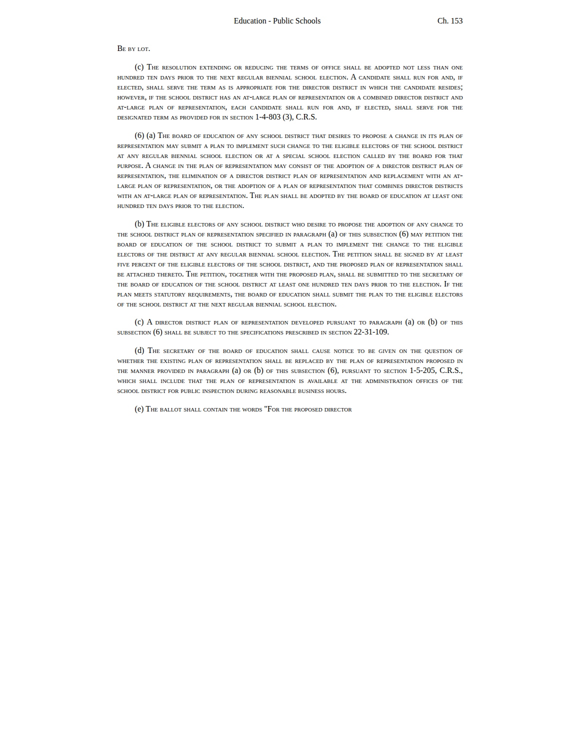Education - Public Schools Ch. 153
Be by lot.
(c) The resolution extending or reducing the terms of office shall be adopted not less than one hundred ten days prior to the next regular biennial school election. A candidate shall run for and, if elected, shall serve the term as is appropriate for the director district in which the candidate resides; however, if the school district has an at-large plan of representation or a combined director district and at-large plan of representation, each candidate shall run for and, if elected, shall serve for the designated term as provided for in section 1-4-803 (3), C.R.S.
(6) (a) The board of education of any school district that desires to propose a change in its plan of representation may submit a plan to implement such change to the eligible electors of the school district at any regular biennial school election or at a special school election called by the board for that purpose. A change in the plan of representation may consist of the adoption of a director district plan of representation, the elimination of a director district plan of representation and replacement with an at-large plan of representation, or the adoption of a plan of representation that combines director districts with an at-large plan of representation. The plan shall be adopted by the board of education at least one hundred ten days prior to the election.
(b) The eligible electors of any school district who desire to propose the adoption of any change to the school district plan of representation specified in paragraph (a) of this subsection (6) may petition the board of education of the school district to submit a plan to implement the change to the eligible electors of the district at any regular biennial school election. The petition shall be signed by at least five percent of the eligible electors of the school district, and the proposed plan of representation shall be attached thereto. The petition, together with the proposed plan, shall be submitted to the secretary of the board of education of the school district at least one hundred ten days prior to the election. If the plan meets statutory requirements, the board of education shall submit the plan to the eligible electors of the school district at the next regular biennial school election.
(c) A director district plan of representation developed pursuant to paragraph (a) or (b) of this subsection (6) shall be subject to the specifications prescribed in section 22-31-109.
(d) The secretary of the board of education shall cause notice to be given on the question of whether the existing plan of representation shall be replaced by the plan of representation proposed in the manner provided in paragraph (a) or (b) of this subsection (6), pursuant to section 1-5-205, C.R.S., which shall include that the plan of representation is available at the administration offices of the school district for public inspection during reasonable business hours.
(e) The ballot shall contain the words "For the proposed director